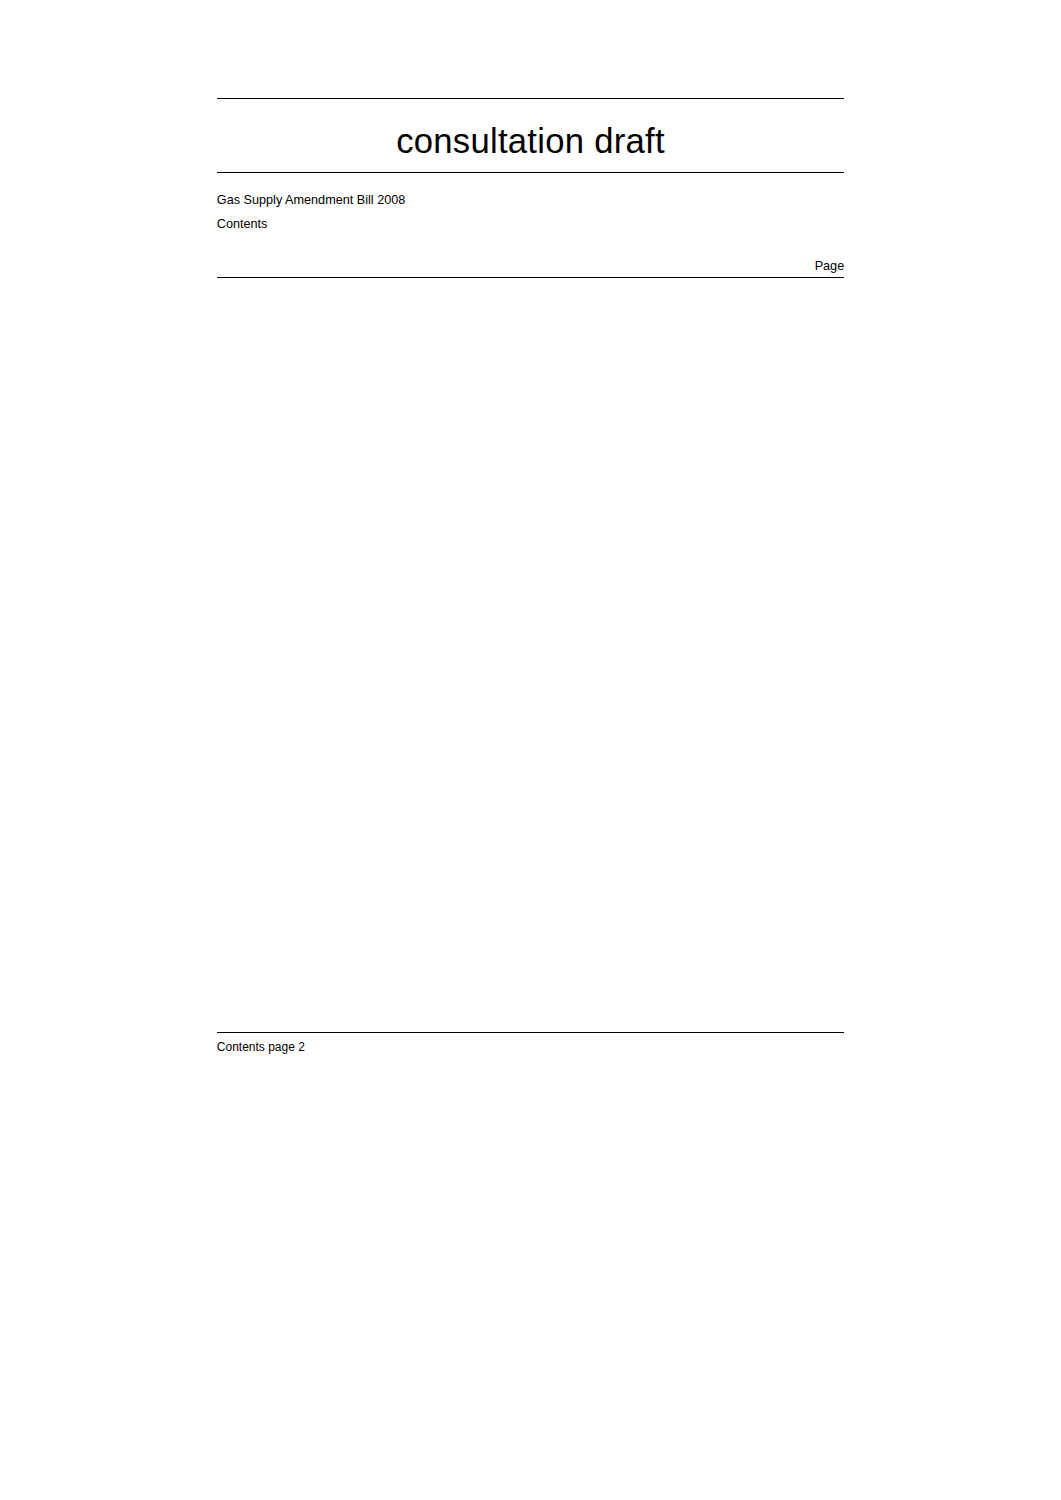consultation draft
Gas Supply Amendment Bill 2008
Contents
Page
Contents page 2